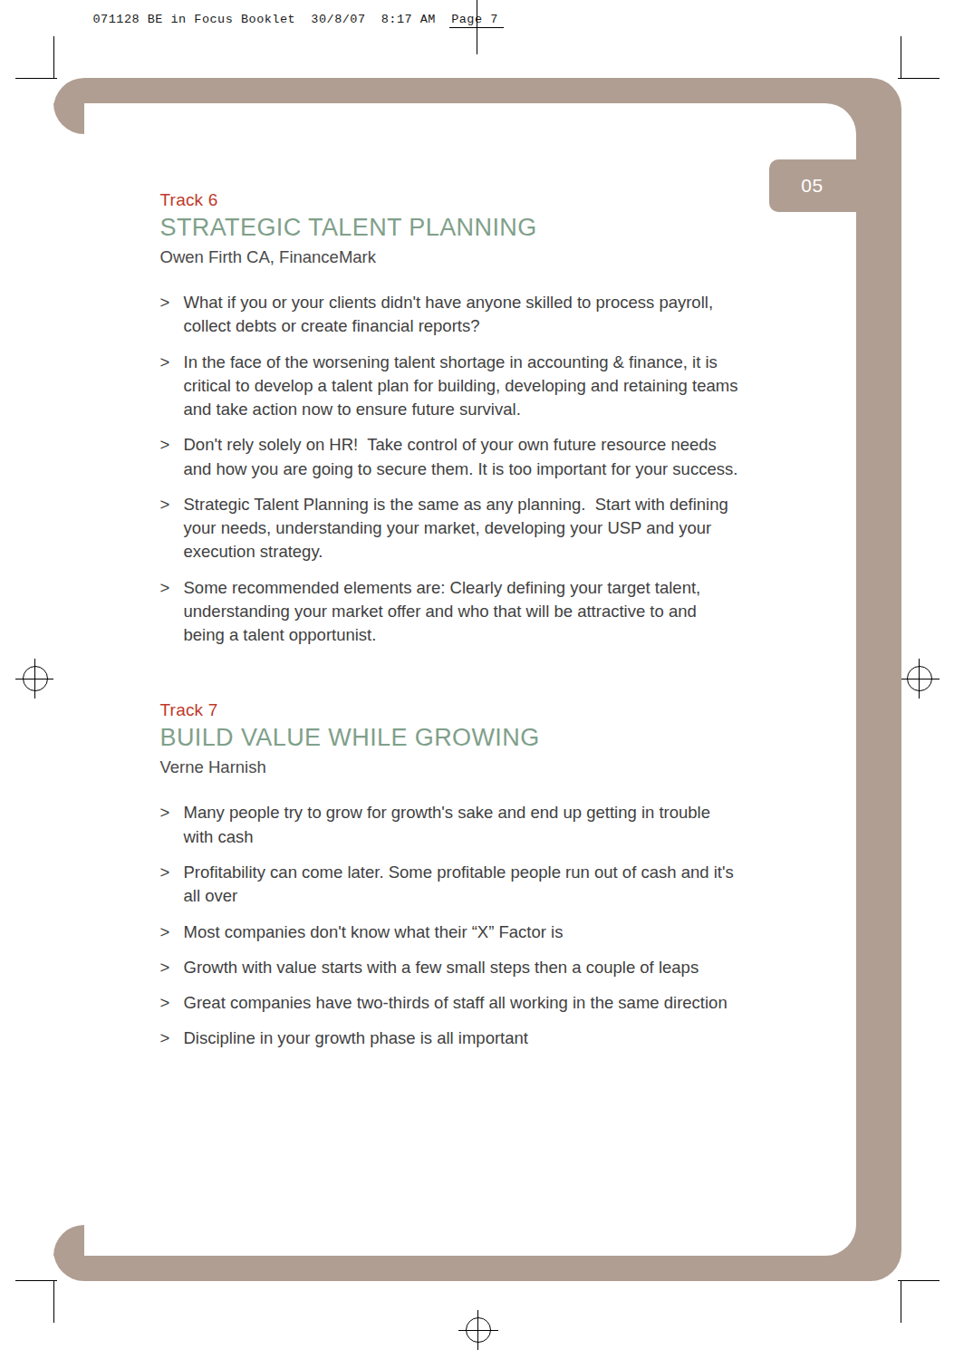071128 BE in Focus Booklet 30/8/07 8:17 AM Page 7
05
Track 6
Strategic Talent Planning
Owen Firth CA, FinanceMark
What if you or your clients didn't have anyone skilled to process payroll, collect debts or create financial reports?
In the face of the worsening talent shortage in accounting & finance, it is critical to develop a talent plan for building, developing and retaining teams and take action now to ensure future survival.
Don't rely solely on HR! Take control of your own future resource needs and how you are going to secure them. It is too important for your success.
Strategic Talent Planning is the same as any planning. Start with defining your needs, understanding your market, developing your USP and your execution strategy.
Some recommended elements are: Clearly defining your target talent, understanding your market offer and who that will be attractive to and being a talent opportunist.
Track 7
Build Value While Growing
Verne Harnish
Many people try to grow for growth's sake and end up getting in trouble with cash
Profitability can come later. Some profitable people run out of cash and it's all over
Most companies don't know what their “X” Factor is
Growth with value starts with a few small steps then a couple of leaps
Great companies have two-thirds of staff all working in the same direction
Discipline in your growth phase is all important